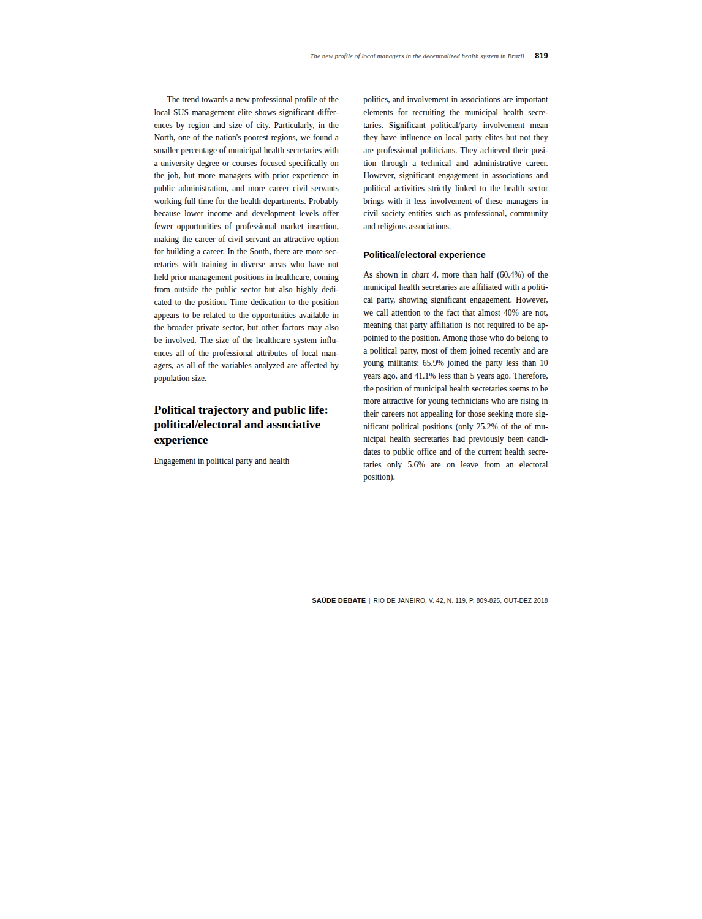The new profile of local managers in the decentralized health system in Brazil819
The trend towards a new professional profile of the local SUS management elite shows significant differences by region and size of city. Particularly, in the North, one of the nation's poorest regions, we found a smaller percentage of municipal health secretaries with a university degree or courses focused specifically on the job, but more managers with prior experience in public administration, and more career civil servants working full time for the health departments. Probably because lower income and development levels offer fewer opportunities of professional market insertion, making the career of civil servant an attractive option for building a career. In the South, there are more secretaries with training in diverse areas who have not held prior management positions in healthcare, coming from outside the public sector but also highly dedicated to the position. Time dedication to the position appears to be related to the opportunities available in the broader private sector, but other factors may also be involved. The size of the healthcare system influences all of the professional attributes of local managers, as all of the variables analyzed are affected by population size.
Political trajectory and public life: political/electoral and associative experience
Engagement in political party and health
politics, and involvement in associations are important elements for recruiting the municipal health secretaries. Significant political/party involvement mean they have influence on local party elites but not they are professional politicians. They achieved their position through a technical and administrative career. However, significant engagement in associations and political activities strictly linked to the health sector brings with it less involvement of these managers in civil society entities such as professional, community and religious associations.
Political/electoral experience
As shown in chart 4, more than half (60.4%) of the municipal health secretaries are affiliated with a political party, showing significant engagement. However, we call attention to the fact that almost 40% are not, meaning that party affiliation is not required to be appointed to the position. Among those who do belong to a political party, most of them joined recently and are young militants: 65.9% joined the party less than 10 years ago, and 41.1% less than 5 years ago. Therefore, the position of municipal health secretaries seems to be more attractive for young technicians who are rising in their careers not appealing for those seeking more significant political positions (only 25.2% of the of municipal health secretaries had previously been candidates to public office and of the current health secretaries only 5.6% are on leave from an electoral position).
SAÚDE DEBATE|RIO DE JANEIRO, V. 42, N. 119, P. 809-825, OUT-DEZ 2018